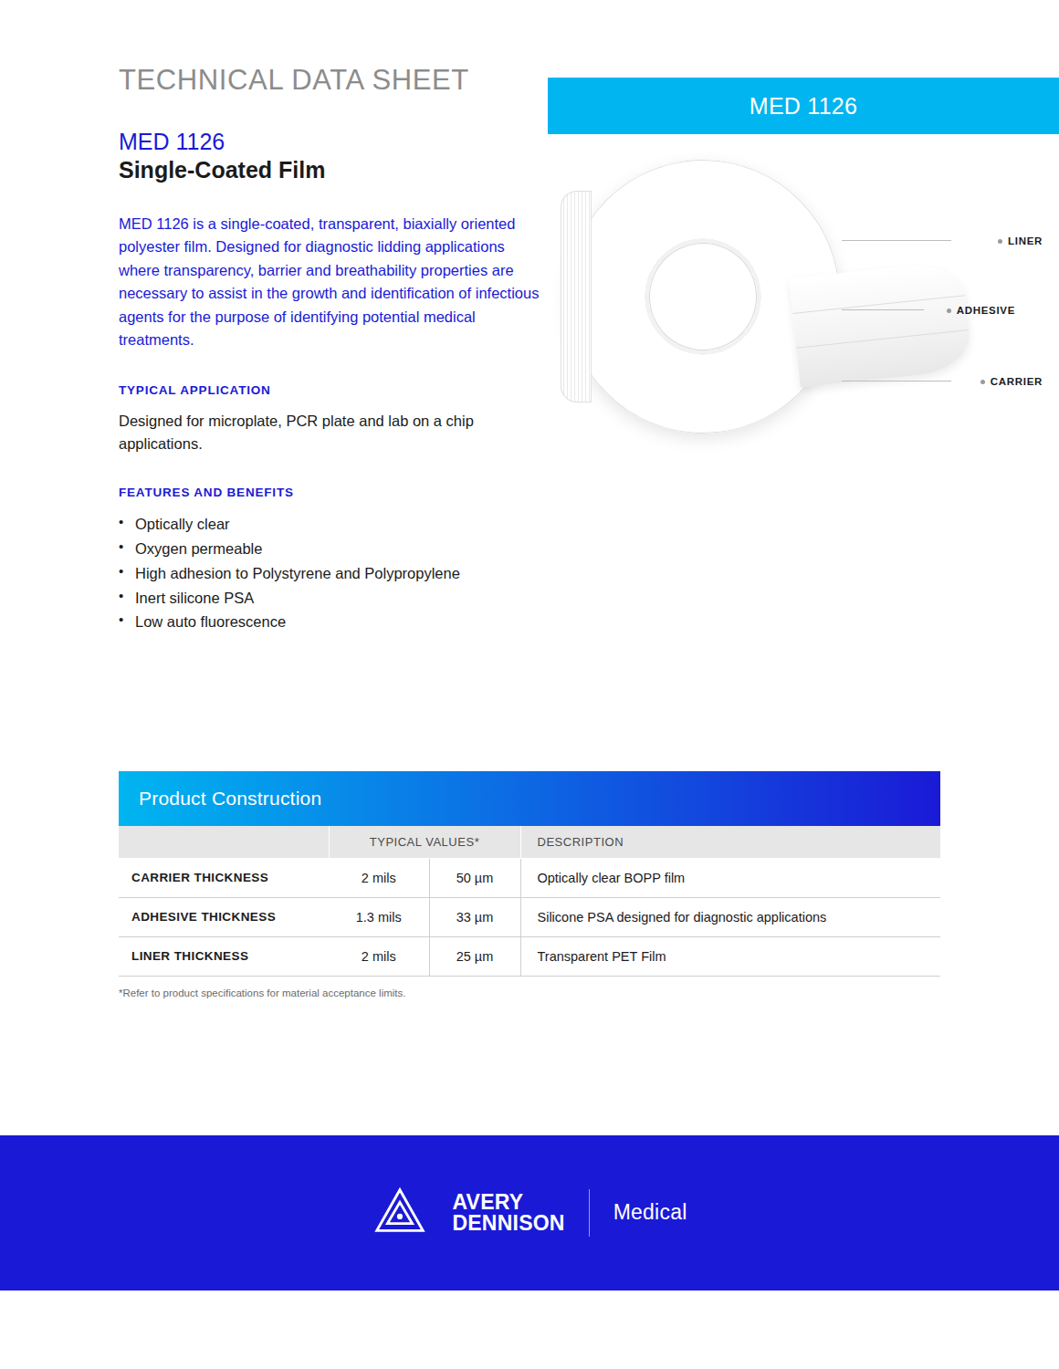MED 1126
LINER
ADHESIVE
CARRIER
Technical Data Sheet
MED 1126
Single-Coated Film
MED 1126 is a single-coated, transparent, biaxially oriented polyester film. Designed for diagnostic lidding applications where transparency, barrier and breathability properties are necessary to assist in the growth and identification of infectious agents for the purpose of identifying potential medical treatments.
Typical Application
Designed for microplate, PCR plate and lab on a chip applications.
Features and Benefits
Optically clear
Oxygen permeable
High adhesion to Polystyrene and Polypropylene
Inert silicone PSA
Low auto fluorescence
Product Construction
| | Typical Values* | Description |
| --- | --- | --- |
| Carrier Thickness | 2 mils | 50 µm | Optically clear BOPP film |
| Adhesive Thickness | 1.3 mils | 33 µm | Silicone PSA designed for diagnostic applications |
| Liner Thickness | 2 mils | 25 µm | Transparent PET Film |
*Refer to product specifications for material acceptance limits.
AVERY
DENNISON
Medical